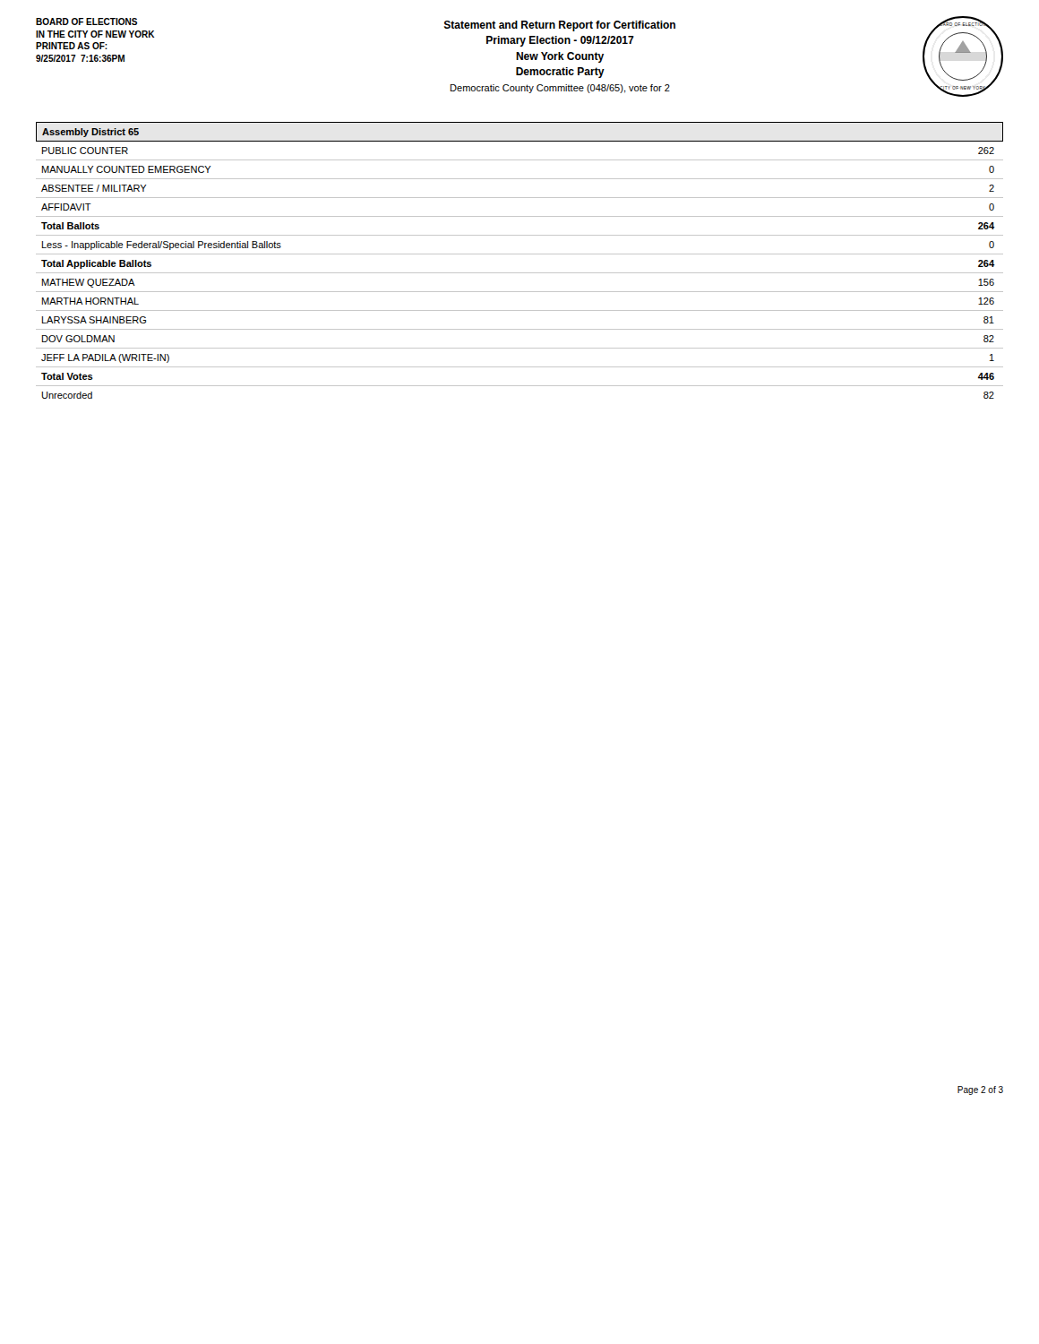BOARD OF ELECTIONS
IN THE CITY OF NEW YORK
PRINTED AS OF:
9/25/2017 7:16:36PM
Statement and Return Report for Certification
Primary Election - 09/12/2017
New York County
Democratic Party
Democratic County Committee (048/65), vote for 2
Assembly District 65
| PUBLIC COUNTER | 262 |
| MANUALLY COUNTED EMERGENCY | 0 |
| ABSENTEE / MILITARY | 2 |
| AFFIDAVIT | 0 |
| Total Ballots | 264 |
| Less - Inapplicable Federal/Special Presidential Ballots | 0 |
| Total Applicable Ballots | 264 |
| MATHEW QUEZADA | 156 |
| MARTHA HORNTHAL | 126 |
| LARYSSA SHAINBERG | 81 |
| DOV GOLDMAN | 82 |
| JEFF LA PADILA (WRITE-IN) | 1 |
| Total Votes | 446 |
| Unrecorded | 82 |
Page 2 of 3